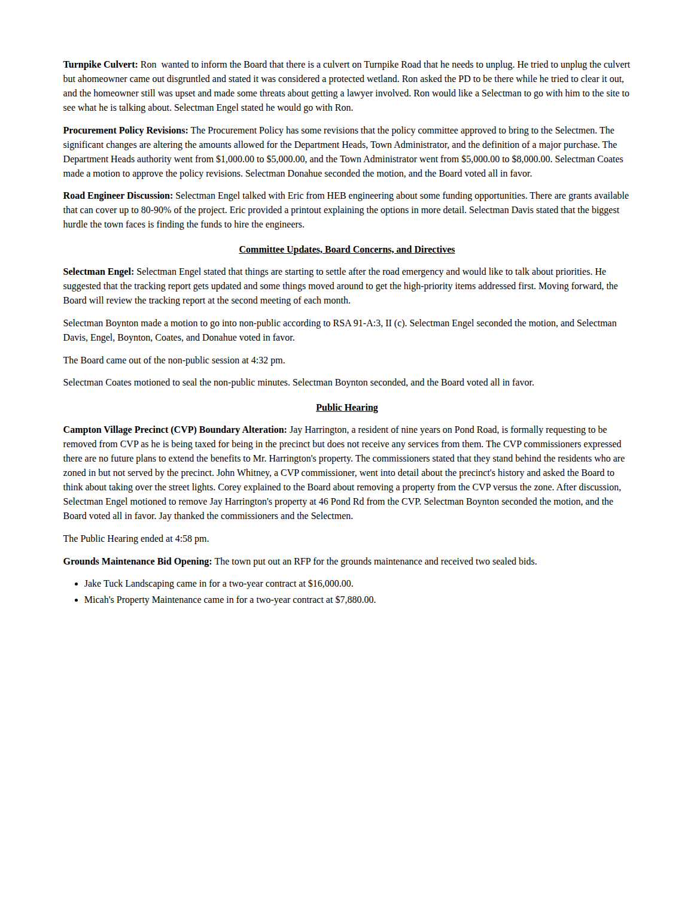Turnpike Culvert: Ron wanted to inform the Board that there is a culvert on Turnpike Road that he needs to unplug. He tried to unplug the culvert but ahomeowner came out disgruntled and stated it was considered a protected wetland. Ron asked the PD to be there while he tried to clear it out, and the homeowner still was upset and made some threats about getting a lawyer involved. Ron would like a Selectman to go with him to the site to see what he is talking about. Selectman Engel stated he would go with Ron.
Procurement Policy Revisions: The Procurement Policy has some revisions that the policy committee approved to bring to the Selectmen. The significant changes are altering the amounts allowed for the Department Heads, Town Administrator, and the definition of a major purchase. The Department Heads authority went from $1,000.00 to $5,000.00, and the Town Administrator went from $5,000.00 to $8,000.00. Selectman Coates made a motion to approve the policy revisions. Selectman Donahue seconded the motion, and the Board voted all in favor.
Road Engineer Discussion: Selectman Engel talked with Eric from HEB engineering about some funding opportunities. There are grants available that can cover up to 80-90% of the project. Eric provided a printout explaining the options in more detail. Selectman Davis stated that the biggest hurdle the town faces is finding the funds to hire the engineers.
Committee Updates, Board Concerns, and Directives
Selectman Engel: Selectman Engel stated that things are starting to settle after the road emergency and would like to talk about priorities. He suggested that the tracking report gets updated and some things moved around to get the high-priority items addressed first. Moving forward, the Board will review the tracking report at the second meeting of each month.
Selectman Boynton made a motion to go into non-public according to RSA 91-A:3, II (c). Selectman Engel seconded the motion, and Selectman Davis, Engel, Boynton, Coates, and Donahue voted in favor.
The Board came out of the non-public session at 4:32 pm.
Selectman Coates motioned to seal the non-public minutes. Selectman Boynton seconded, and the Board voted all in favor.
Public Hearing
Campton Village Precinct (CVP) Boundary Alteration: Jay Harrington, a resident of nine years on Pond Road, is formally requesting to be removed from CVP as he is being taxed for being in the precinct but does not receive any services from them. The CVP commissioners expressed there are no future plans to extend the benefits to Mr. Harrington's property. The commissioners stated that they stand behind the residents who are zoned in but not served by the precinct. John Whitney, a CVP commissioner, went into detail about the precinct's history and asked the Board to think about taking over the street lights. Corey explained to the Board about removing a property from the CVP versus the zone. After discussion, Selectman Engel motioned to remove Jay Harrington's property at 46 Pond Rd from the CVP. Selectman Boynton seconded the motion, and the Board voted all in favor. Jay thanked the commissioners and the Selectmen.
The Public Hearing ended at 4:58 pm.
Grounds Maintenance Bid Opening: The town put out an RFP for the grounds maintenance and received two sealed bids.
Jake Tuck Landscaping came in for a two-year contract at $16,000.00.
Micah's Property Maintenance came in for a two-year contract at $7,880.00.